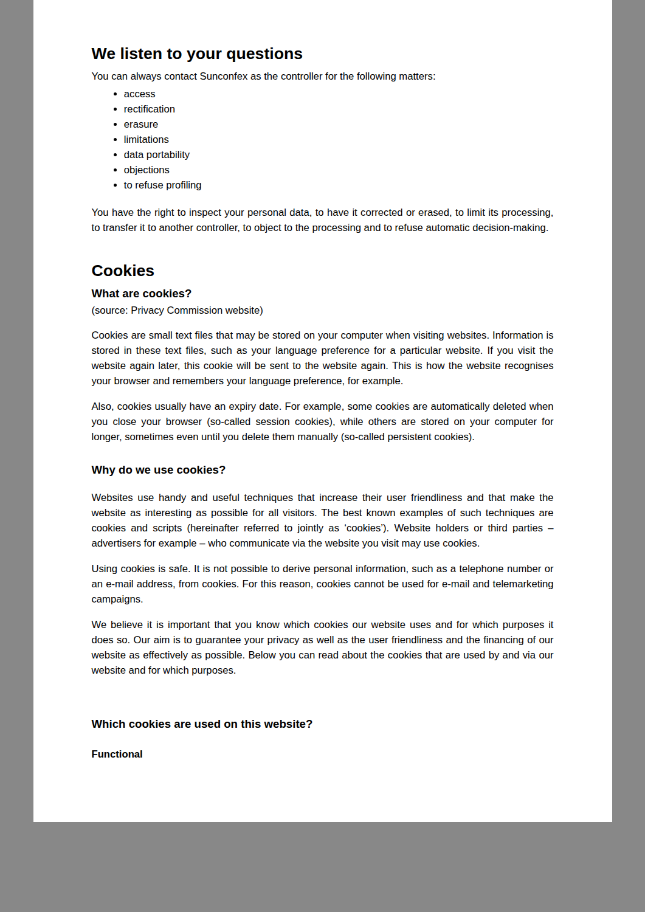We listen to your questions
You can always contact Sunconfex as the controller for the following matters:
access
rectification
erasure
limitations
data portability
objections
to refuse profiling
You have the right to inspect your personal data, to have it corrected or erased, to limit its processing, to transfer it to another controller, to object to the processing and to refuse automatic decision-making.
Cookies
What are cookies?
(source: Privacy Commission website)
Cookies are small text files that may be stored on your computer when visiting websites. Information is stored in these text files, such as your language preference for a particular website. If you visit the website again later, this cookie will be sent to the website again. This is how the website recognises your browser and remembers your language preference, for example.
Also, cookies usually have an expiry date. For example, some cookies are automatically deleted when you close your browser (so-called session cookies), while others are stored on your computer for longer, sometimes even until you delete them manually (so-called persistent cookies).
Why do we use cookies?
Websites use handy and useful techniques that increase their user friendliness and that make the website as interesting as possible for all visitors. The best known examples of such techniques are cookies and scripts (hereinafter referred to jointly as ‘cookies’). Website holders or third parties – advertisers for example – who communicate via the website you visit may use cookies.
Using cookies is safe. It is not possible to derive personal information, such as a telephone number or an e-mail address, from cookies. For this reason, cookies cannot be used for e-mail and telemarketing campaigns.
We believe it is important that you know which cookies our website uses and for which purposes it does so. Our aim is to guarantee your privacy as well as the user friendliness and the financing of our website as effectively as possible. Below you can read about the cookies that are used by and via our website and for which purposes.
Which cookies are used on this website?
Functional